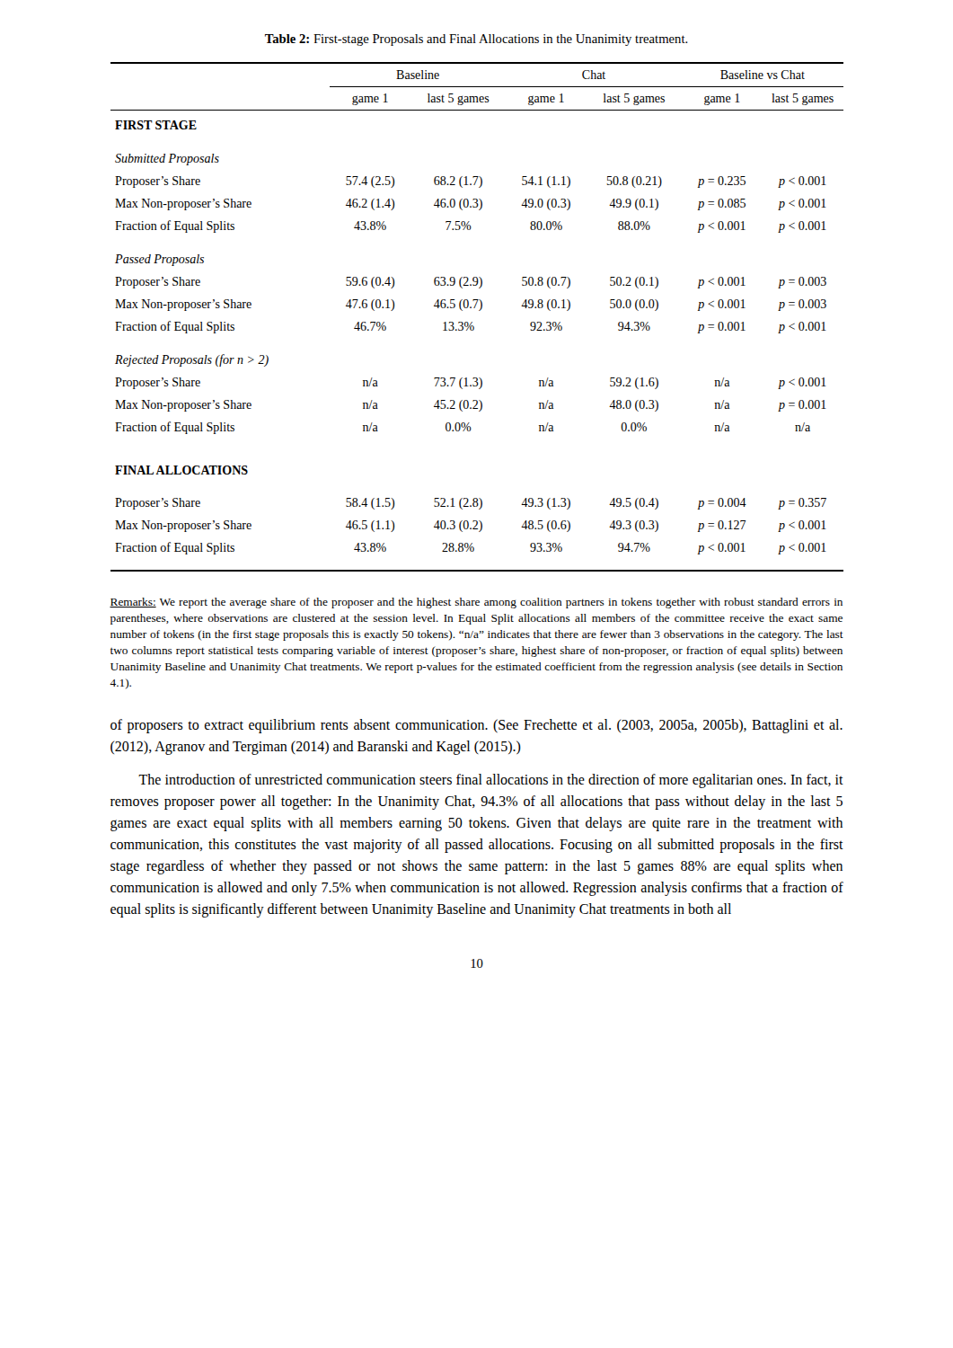Table 2: First-stage Proposals and Final Allocations in the Unanimity treatment.
| | Baseline | Chat | Baseline vs Chat |
| | game 1 | last 5 games | game 1 | last 5 games | game 1 | last 5 games |
| FIRST STAGE | |
| Submitted Proposals | |
| Proposer’s Share | 57.4 (2.5) | 68.2 (1.7) | 54.1 (1.1) | 50.8 (0.21) | p = 0.235 | p < 0.001 |
| Max Non-proposer’s Share | 46.2 (1.4) | 46.0 (0.3) | 49.0 (0.3) | 49.9 (0.1) | p = 0.085 | p < 0.001 |
| Fraction of Equal Splits | 43.8% | 7.5% | 80.0% | 88.0% | p < 0.001 | p < 0.001 |
| Passed Proposals | |
| Proposer’s Share | 59.6 (0.4) | 63.9 (2.9) | 50.8 (0.7) | 50.2 (0.1) | p < 0.001 | p = 0.003 |
| Max Non-proposer’s Share | 47.6 (0.1) | 46.5 (0.7) | 49.8 (0.1) | 50.0 (0.0) | p < 0.001 | p = 0.003 |
| Fraction of Equal Splits | 46.7% | 13.3% | 92.3% | 94.3% | p = 0.001 | p < 0.001 |
| Rejected Proposals (for n > 2) | |
| Proposer’s Share | n/a | 73.7 (1.3) | n/a | 59.2 (1.6) | n/a | p < 0.001 |
| Max Non-proposer’s Share | n/a | 45.2 (0.2) | n/a | 48.0 (0.3) | n/a | p = 0.001 |
| Fraction of Equal Splits | n/a | 0.0% | n/a | 0.0% | n/a | n/a |
| FINAL ALLOCATIONS | |
| Proposer’s Share | 58.4 (1.5) | 52.1 (2.8) | 49.3 (1.3) | 49.5 (0.4) | p = 0.004 | p = 0.357 |
| Max Non-proposer’s Share | 46.5 (1.1) | 40.3 (0.2) | 48.5 (0.6) | 49.3 (0.3) | p = 0.127 | p < 0.001 |
| Fraction of Equal Splits | 43.8% | 28.8% | 93.3% | 94.7% | p < 0.001 | p < 0.001 |
Remarks: We report the average share of the proposer and the highest share among coalition partners in tokens together with robust standard errors in parentheses, where observations are clustered at the session level. In Equal Split allocations all members of the committee receive the exact same number of tokens (in the first stage proposals this is exactly 50 tokens). “n/a” indicates that there are fewer than 3 observations in the category. The last two columns report statistical tests comparing variable of interest (proposer’s share, highest share of non-proposer, or fraction of equal splits) between Unanimity Baseline and Unanimity Chat treatments. We report p-values for the estimated coefficient from the regression analysis (see details in Section 4.1).
of proposers to extract equilibrium rents absent communication. (See Frechette et al. (2003, 2005a, 2005b), Battaglini et al. (2012), Agranov and Tergiman (2014) and Baranski and Kagel (2015).)
The introduction of unrestricted communication steers final allocations in the direction of more egalitarian ones. In fact, it removes proposer power all together: In the Unanimity Chat, 94.3% of all allocations that pass without delay in the last 5 games are exact equal splits with all members earning 50 tokens. Given that delays are quite rare in the treatment with communication, this constitutes the vast majority of all passed allocations. Focusing on all submitted proposals in the first stage regardless of whether they passed or not shows the same pattern: in the last 5 games 88% are equal splits when communication is allowed and only 7.5% when communication is not allowed. Regression analysis confirms that a fraction of equal splits is significantly different between Unanimity Baseline and Unanimity Chat treatments in both all
10